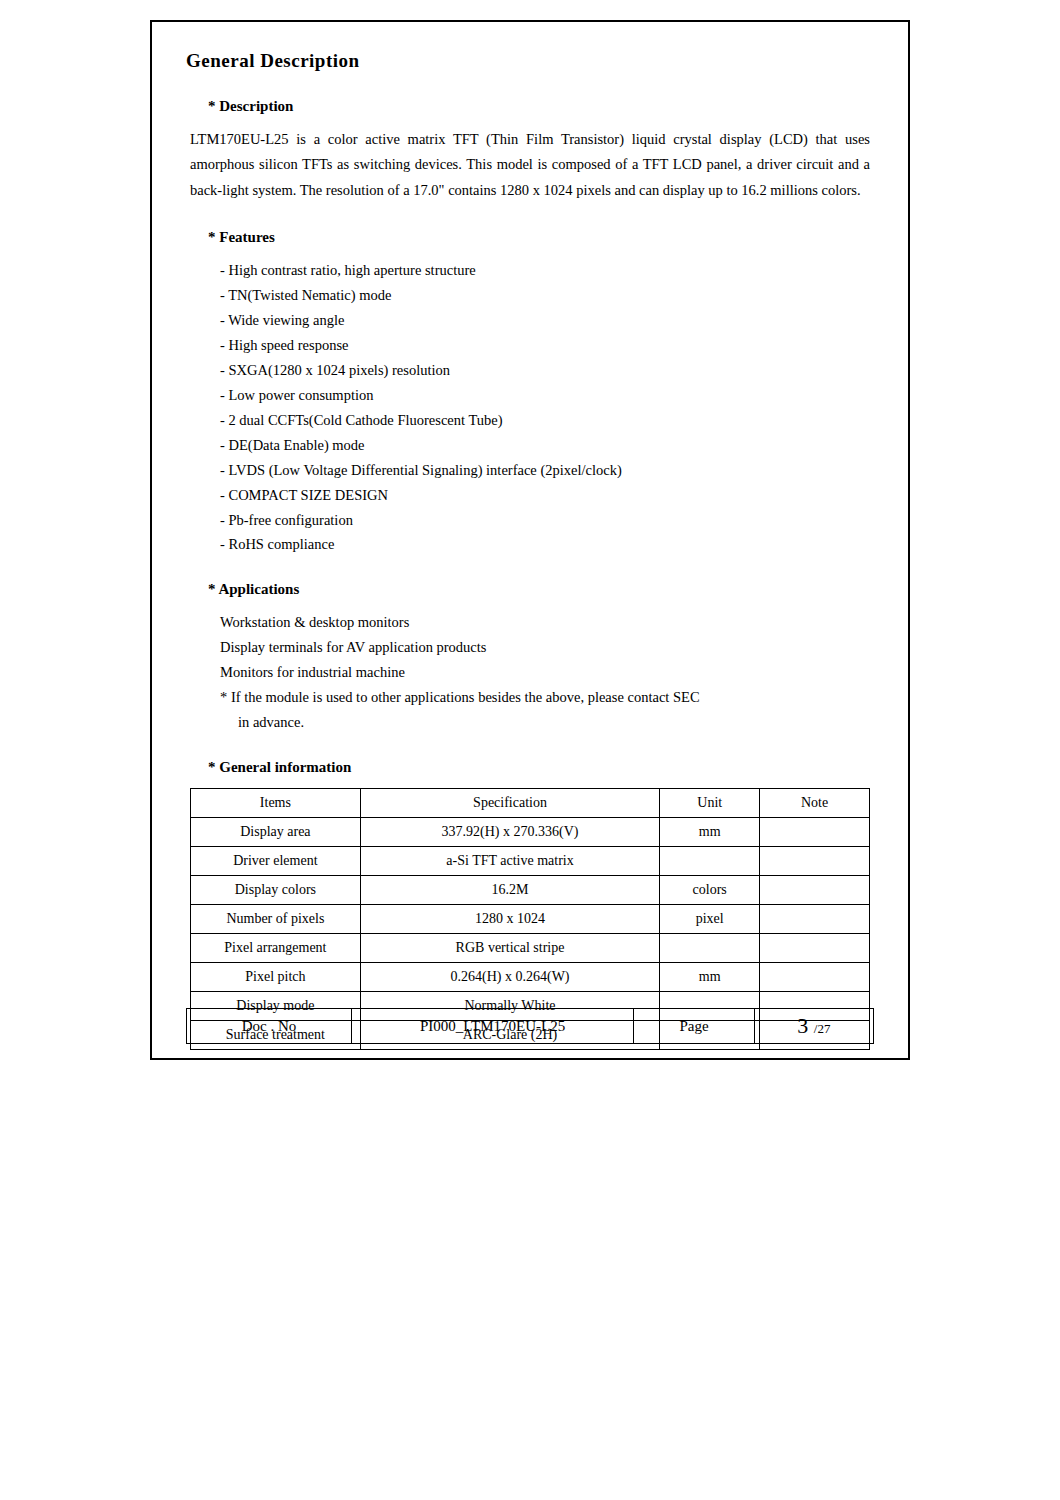General Description
* Description
LTM170EU-L25 is a color active matrix TFT (Thin Film Transistor) liquid crystal display (LCD) that uses amorphous silicon TFTs as switching devices. This model is composed of a TFT LCD panel, a driver circuit and a back-light system. The resolution of a 17.0" contains 1280 x 1024 pixels and can display up to 16.2 millions colors.
* Features
High contrast ratio, high aperture structure
TN(Twisted Nematic) mode
Wide viewing angle
High speed response
SXGA(1280 x 1024 pixels) resolution
Low power consumption
2 dual CCFTs(Cold Cathode Fluorescent Tube)
DE(Data Enable) mode
LVDS (Low Voltage Differential Signaling) interface (2pixel/clock)
COMPACT SIZE DESIGN
Pb-free configuration
RoHS compliance
* Applications
Workstation & desktop monitors
Display terminals for AV application products
Monitors for industrial machine
* If the module is used to other applications besides the above, please contact SEC
in advance.
* General information
| Items | Specification | Unit | Note |
| --- | --- | --- | --- |
| Display area | 337.92(H) x 270.336(V) | mm | |
| Driver element | a-Si TFT active matrix | | |
| Display colors | 16.2M | colors | |
| Number of pixels | 1280 x 1024 | pixel | |
| Pixel arrangement | RGB vertical stripe | | |
| Pixel pitch | 0.264(H) x 0.264(W) | mm | |
| Display mode | Normally White | | |
| Surface treatment | ARC-Glare (2H) | | |
| Doc . No | PI000_LTM170EU-L25 | Page | 3 /27 |